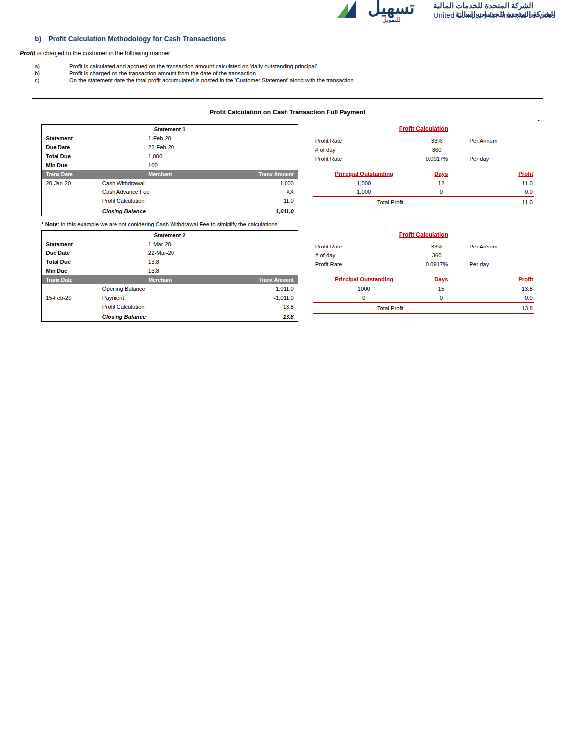الشركة المتحدة للخدمات المالية
تسهيل للتمويل
الشركة المتحدة للخدمات المالية
United Company for financial services
b) Profit Calculation Methodology for Cash Transactions
Profit is charged to the customer in the following manner:
a) Profit is calculated and accrued on the transaction amount calculated on 'daily outstanding principal'
b) Profit is charged on the transaction amount from the date of the transaction
c) On the statement date the total profit accumulated is posted in the 'Customer Statement' along with the transaction
-
Profit Calculation on Cash Transaction Full Payment
| Statement 1 |
| Statement | 1-Feb-20 |
| Due Date | 22-Feb-20 |
| Total Due | 1,000 |
| Min Due | 100 |
| Tranx Date | Merchant | Tranx Amount |
| 20-Jan-20 | Cash Withdrawal | 1,000 |
| | Cash Advance Fee | XX |
| | Profit Calculation | 11.0 |
| | Closing Balance | 1,011.0 |
Profit Calculation
| Profit Rate | 33% | Per Annum |
| # of day | 360 | |
| Profit Rate | 0.0917% | Per day |
| Principal Outstanding | Days | Profit |
| --- | --- | --- |
| 1,000 | 12 | 11.0 |
| 1,000 | 0 | 0.0 |
| Total Profit | 11.0 |
* Note: In this example we are not conidering Cash Withdrawal Fee to simiplify the calculations
| Statement 2 |
| Statement | 1-Mar-20 |
| Due Date | 22-Mar-20 |
| Total Due | 13.8 |
| Min Due | 13.8 |
| Tranx Date | Merchant | Tranx Amount |
| | Opening Balance | 1,011.0 |
| 15-Feb-20 | Payment | -1,011.0 |
| | Profit Calculation | 13.8 |
| | Closing Balance | 13.8 |
Profit Calculation
| Profit Rate | 33% | Per Annum |
| # of day | 360 | |
| Profit Rate | 0.0917% | Per day |
| Principal Outstanding | Days | Profit |
| --- | --- | --- |
| 1000 | 15 | 13.8 |
| 0 | 0 | 0.0 |
| Total Profit | 13.8 |